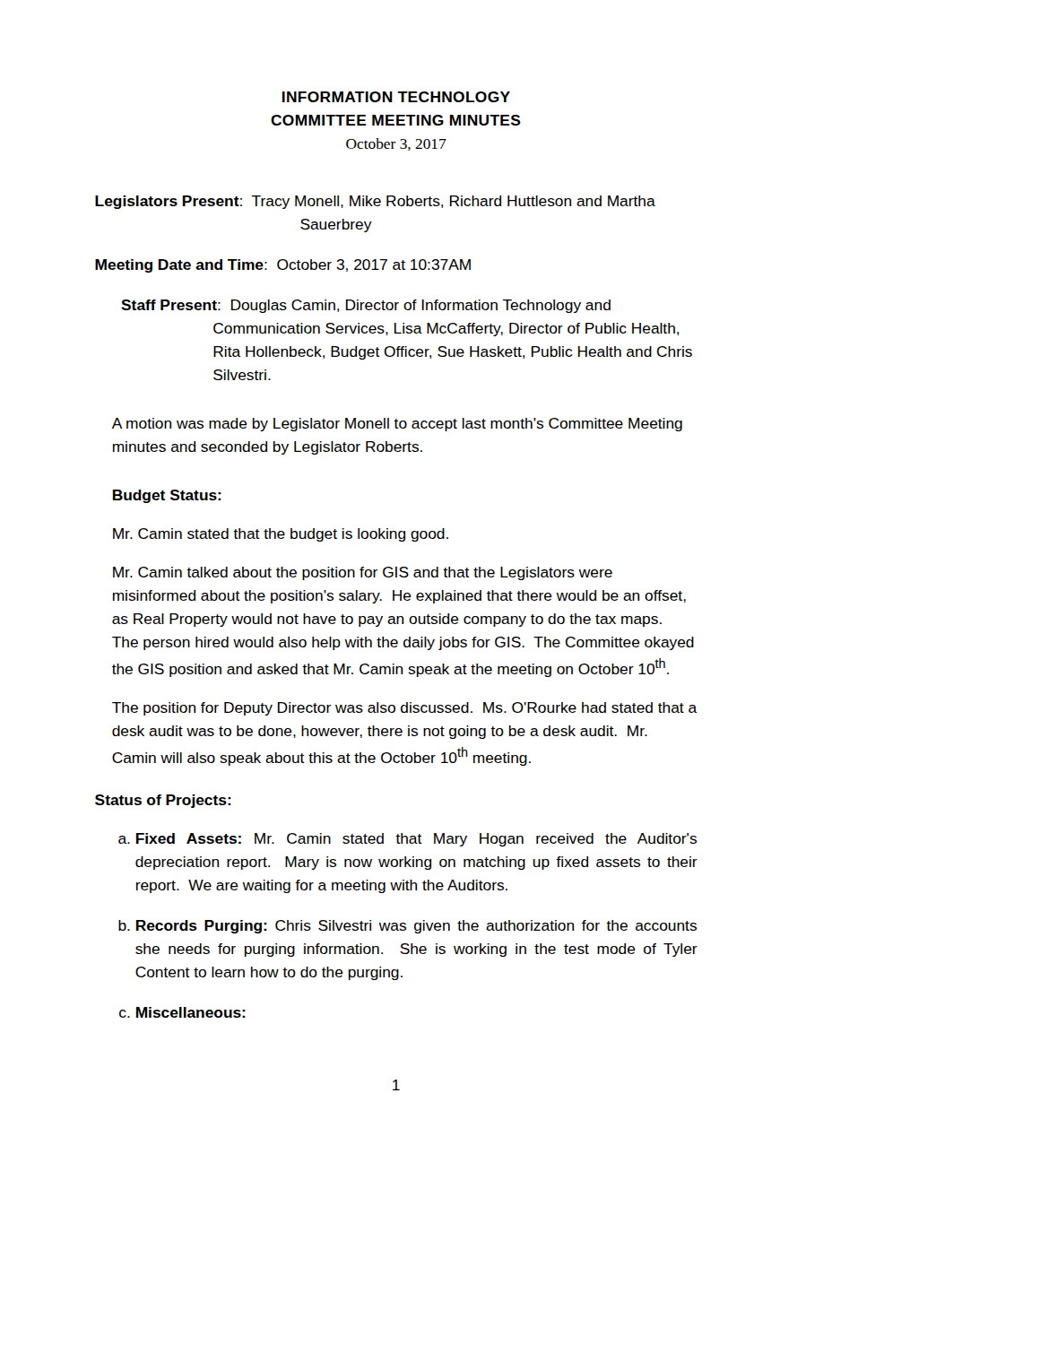INFORMATION TECHNOLOGY
COMMITTEE MEETING MINUTES
October 3, 2017
Legislators Present: Tracy Monell, Mike Roberts, Richard Huttleson and Martha
Sauerbrey
Meeting Date and Time: October 3, 2017 at 10:37AM
Staff Present: Douglas Camin, Director of Information Technology and Communication Services, Lisa McCafferty, Director of Public Health, Rita Hollenbeck, Budget Officer, Sue Haskett, Public Health and Chris Silvestri.
A motion was made by Legislator Monell to accept last month's Committee Meeting minutes and seconded by Legislator Roberts.
Budget Status:
Mr. Camin stated that the budget is looking good.
Mr. Camin talked about the position for GIS and that the Legislators were misinformed about the position's salary. He explained that there would be an offset, as Real Property would not have to pay an outside company to do the tax maps. The person hired would also help with the daily jobs for GIS. The Committee okayed the GIS position and asked that Mr. Camin speak at the meeting on October 10th.
The position for Deputy Director was also discussed. Ms. O'Rourke had stated that a desk audit was to be done, however, there is not going to be a desk audit. Mr. Camin will also speak about this at the October 10th meeting.
Status of Projects:
Fixed Assets: Mr. Camin stated that Mary Hogan received the Auditor's depreciation report. Mary is now working on matching up fixed assets to their report. We are waiting for a meeting with the Auditors.
Records Purging: Chris Silvestri was given the authorization for the accounts she needs for purging information. She is working in the test mode of Tyler Content to learn how to do the purging.
Miscellaneous:
1